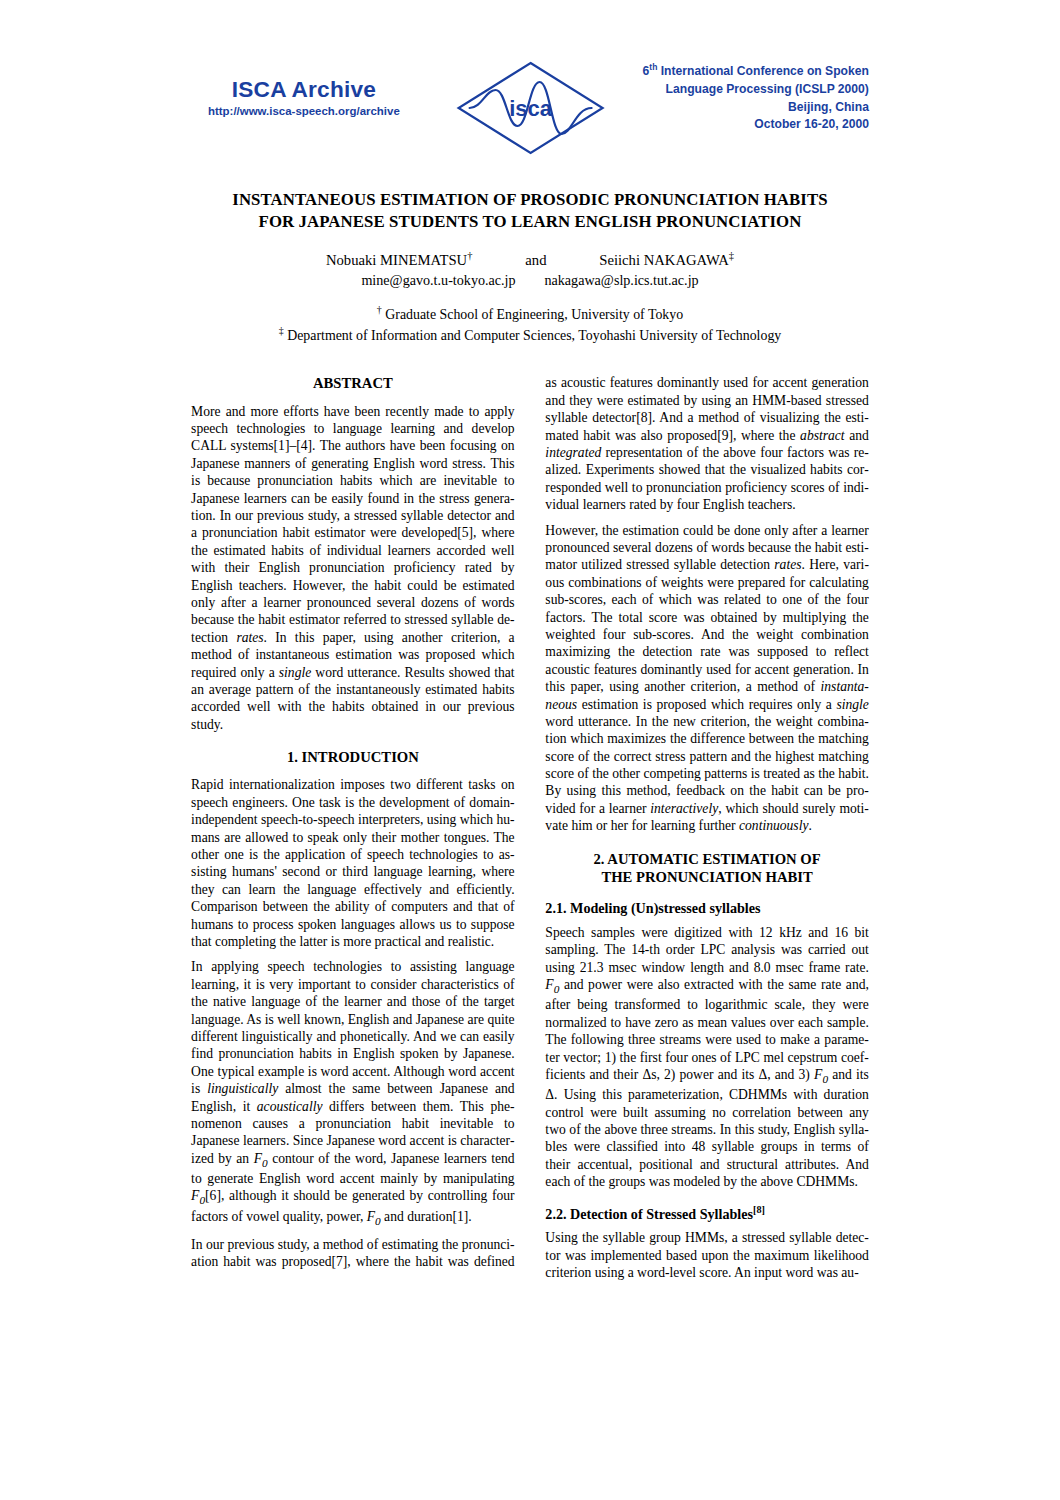ISCA Archive
http://www.isca-speech.org/archive
isca
6th International Conference on Spoken
Language Processing (ICSLP 2000)
Beijing, China
October 16-20, 2000
INSTANTANEOUS ESTIMATION OF PROSODIC PRONUNCIATION HABITS
FOR JAPANESE STUDENTS TO LEARN ENGLISH PRONUNCIATION
Nobuaki MINEMATSU† and Seiichi NAKAGAWA‡
mine@gavo.t.u-tokyo.ac.jp nakagawa@slp.ics.tut.ac.jp
† Graduate School of Engineering, University of Tokyo
‡ Department of Information and Computer Sciences, Toyohashi University of Technology
ABSTRACT
More and more efforts have been recently made to apply speech technologies to language learning and develop CALL systems[1]–[4]. The authors have been focusing on Japanese manners of generating English word stress. This is because pronunciation habits which are inevitable to Japanese learners can be easily found in the stress generation. In our previous study, a stressed syllable detector and a pronunciation habit estimator were developed[5], where the estimated habits of individual learners accorded well with their English pronunciation proficiency rated by English teachers. However, the habit could be estimated only after a learner pronounced several dozens of words because the habit estimator referred to stressed syllable detection rates. In this paper, using another criterion, a method of instantaneous estimation was proposed which required only a single word utterance. Results showed that an average pattern of the instantaneously estimated habits accorded well with the habits obtained in our previous study.
1. INTRODUCTION
Rapid internationalization imposes two different tasks on speech engineers. One task is the development of domain-independent speech-to-speech interpreters, using which humans are allowed to speak only their mother tongues. The other one is the application of speech technologies to assisting humans' second or third language learning, where they can learn the language effectively and efficiently. Comparison between the ability of computers and that of humans to process spoken languages allows us to suppose that completing the latter is more practical and realistic.
In applying speech technologies to assisting language learning, it is very important to consider characteristics of the native language of the learner and those of the target language. As is well known, English and Japanese are quite different linguistically and phonetically. And we can easily find pronunciation habits in English spoken by Japanese. One typical example is word accent. Although word accent is linguistically almost the same between Japanese and English, it acoustically differs between them. This phenomenon causes a pronunciation habit inevitable to Japanese learners. Since Japanese word accent is characterized by an F0 contour of the word, Japanese learners tend to generate English word accent mainly by manipulating F0[6], although it should be generated by controlling four factors of vowel quality, power, F0 and duration[1].
In our previous study, a method of estimating the pronunciation habit was proposed[7], where the habit was defined as acoustic features dominantly used for accent generation and they were estimated by using an HMM-based stressed syllable detector[8]. And a method of visualizing the estimated habit was also proposed[9], where the abstract and integrated representation of the above four factors was realized. Experiments showed that the visualized habits corresponded well to pronunciation proficiency scores of individual learners rated by four English teachers.
However, the estimation could be done only after a learner pronounced several dozens of words because the habit estimator utilized stressed syllable detection rates. Here, various combinations of weights were prepared for calculating sub-scores, each of which was related to one of the four factors. The total score was obtained by multiplying the weighted four sub-scores. And the weight combination maximizing the detection rate was supposed to reflect acoustic features dominantly used for accent generation. In this paper, using another criterion, a method of instantaneous estimation is proposed which requires only a single word utterance. In the new criterion, the weight combination which maximizes the difference between the matching score of the correct stress pattern and the highest matching score of the other competing patterns is treated as the habit. By using this method, feedback on the habit can be provided for a learner interactively, which should surely motivate him or her for learning further continuously.
2. AUTOMATIC ESTIMATION OF
THE PRONUNCIATION HABIT
2.1. Modeling (Un)stressed syllables
Speech samples were digitized with 12 kHz and 16 bit sampling. The 14-th order LPC analysis was carried out using 21.3 msec window length and 8.0 msec frame rate. F0 and power were also extracted with the same rate and, after being transformed to logarithmic scale, they were normalized to have zero as mean values over each sample. The following three streams were used to make a parameter vector; 1) the first four ones of LPC mel cepstrum coefficients and their Δs, 2) power and its Δ, and 3) F0 and its Δ. Using this parameterization, CDHMMs with duration control were built assuming no correlation between any two of the above three streams. In this study, English syllables were classified into 48 syllable groups in terms of their accentual, positional and structural attributes. And each of the groups was modeled by the above CDHMMs.
2.2. Detection of Stressed Syllables[8]
Using the syllable group HMMs, a stressed syllable detector was implemented based upon the maximum likelihood criterion using a word-level score. An input word was au-